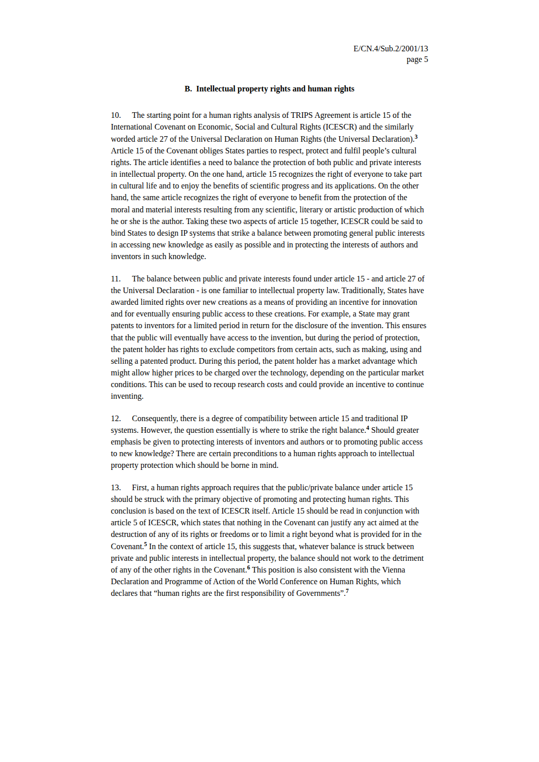E/CN.4/Sub.2/2001/13
page 5
B. Intellectual property rights and human rights
10. The starting point for a human rights analysis of TRIPS Agreement is article 15 of the International Covenant on Economic, Social and Cultural Rights (ICESCR) and the similarly worded article 27 of the Universal Declaration on Human Rights (the Universal Declaration).3 Article 15 of the Covenant obliges States parties to respect, protect and fulfil people’s cultural rights. The article identifies a need to balance the protection of both public and private interests in intellectual property. On the one hand, article 15 recognizes the right of everyone to take part in cultural life and to enjoy the benefits of scientific progress and its applications. On the other hand, the same article recognizes the right of everyone to benefit from the protection of the moral and material interests resulting from any scientific, literary or artistic production of which he or she is the author. Taking these two aspects of article 15 together, ICESCR could be said to bind States to design IP systems that strike a balance between promoting general public interests in accessing new knowledge as easily as possible and in protecting the interests of authors and inventors in such knowledge.
11. The balance between public and private interests found under article 15 - and article 27 of the Universal Declaration - is one familiar to intellectual property law. Traditionally, States have awarded limited rights over new creations as a means of providing an incentive for innovation and for eventually ensuring public access to these creations. For example, a State may grant patents to inventors for a limited period in return for the disclosure of the invention. This ensures that the public will eventually have access to the invention, but during the period of protection, the patent holder has rights to exclude competitors from certain acts, such as making, using and selling a patented product. During this period, the patent holder has a market advantage which might allow higher prices to be charged over the technology, depending on the particular market conditions. This can be used to recoup research costs and could provide an incentive to continue inventing.
12. Consequently, there is a degree of compatibility between article 15 and traditional IP systems. However, the question essentially is where to strike the right balance.4 Should greater emphasis be given to protecting interests of inventors and authors or to promoting public access to new knowledge? There are certain preconditions to a human rights approach to intellectual property protection which should be borne in mind.
13. First, a human rights approach requires that the public/private balance under article 15 should be struck with the primary objective of promoting and protecting human rights. This conclusion is based on the text of ICESCR itself. Article 15 should be read in conjunction with article 5 of ICESCR, which states that nothing in the Covenant can justify any act aimed at the destruction of any of its rights or freedoms or to limit a right beyond what is provided for in the Covenant.5 In the context of article 15, this suggests that, whatever balance is struck between private and public interests in intellectual property, the balance should not work to the detriment of any of the other rights in the Covenant.6 This position is also consistent with the Vienna Declaration and Programme of Action of the World Conference on Human Rights, which declares that “human rights are the first responsibility of Governments”.7